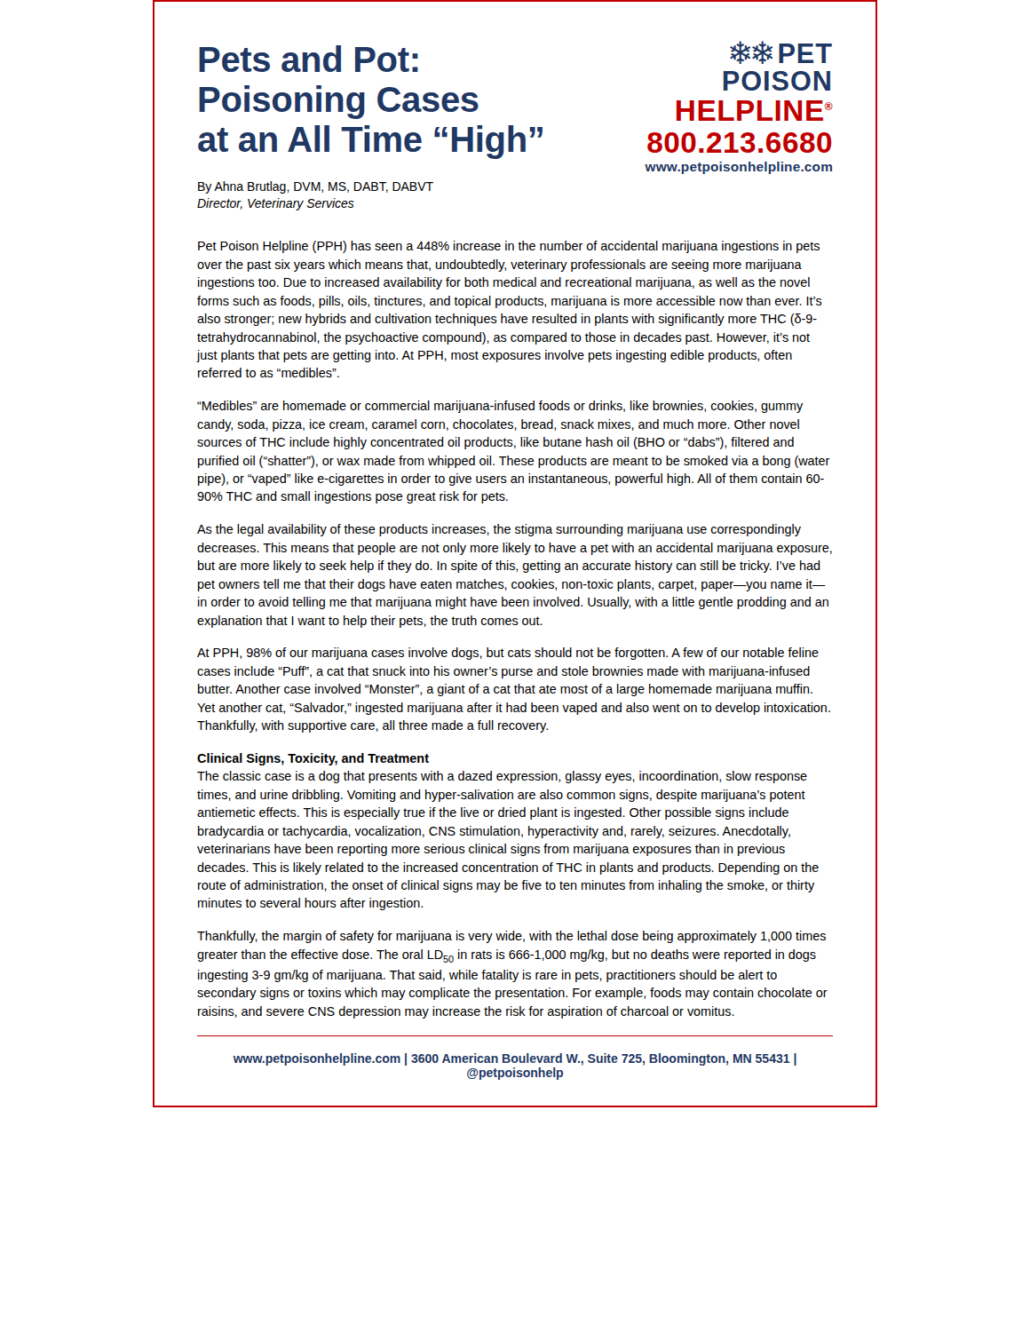Pets and Pot: Poisoning Cases
at an All Time “High”
By Ahna Brutlag, DVM, MS, DABT, DABVT
Director, Veterinary Services
❄❄ PET
POISON
HELPLINE®
800.213.6680
www.petpoisonhelpline.com
Pet Poison Helpline (PPH) has seen a 448% increase in the number of accidental marijuana ingestions in pets over the past six years which means that, undoubtedly, veterinary professionals are seeing more marijuana ingestions too. Due to increased availability for both medical and recreational marijuana, as well as the novel forms such as foods, pills, oils, tinctures, and topical products, marijuana is more accessible now than ever. It’s also stronger; new hybrids and cultivation techniques have resulted in plants with significantly more THC (δ-9-tetrahydrocannabinol, the psychoactive compound), as compared to those in decades past. However, it’s not just plants that pets are getting into. At PPH, most exposures involve pets ingesting edible products, often referred to as “medibles”.
“Medibles” are homemade or commercial marijuana-infused foods or drinks, like brownies, cookies, gummy candy, soda, pizza, ice cream, caramel corn, chocolates, bread, snack mixes, and much more. Other novel sources of THC include highly concentrated oil products, like butane hash oil (BHO or “dabs”), filtered and purified oil (“shatter”), or wax made from whipped oil. These products are meant to be smoked via a bong (water pipe), or “vaped” like e-cigarettes in order to give users an instantaneous, powerful high. All of them contain 60-90% THC and small ingestions pose great risk for pets.
As the legal availability of these products increases, the stigma surrounding marijuana use correspondingly decreases. This means that people are not only more likely to have a pet with an accidental marijuana exposure, but are more likely to seek help if they do. In spite of this, getting an accurate history can still be tricky. I’ve had pet owners tell me that their dogs have eaten matches, cookies, non-toxic plants, carpet, paper—you name it—in order to avoid telling me that marijuana might have been involved. Usually, with a little gentle prodding and an explanation that I want to help their pets, the truth comes out.
At PPH, 98% of our marijuana cases involve dogs, but cats should not be forgotten. A few of our notable feline cases include “Puff”, a cat that snuck into his owner’s purse and stole brownies made with marijuana-infused butter. Another case involved “Monster”, a giant of a cat that ate most of a large homemade marijuana muffin. Yet another cat, “Salvador,” ingested marijuana after it had been vaped and also went on to develop intoxication. Thankfully, with supportive care, all three made a full recovery.
Clinical Signs, Toxicity, and Treatment
The classic case is a dog that presents with a dazed expression, glassy eyes, incoordination, slow response times, and urine dribbling. Vomiting and hyper-salivation are also common signs, despite marijuana’s potent antiemetic effects. This is especially true if the live or dried plant is ingested. Other possible signs include bradycardia or tachycardia, vocalization, CNS stimulation, hyperactivity and, rarely, seizures. Anecdotally, veterinarians have been reporting more serious clinical signs from marijuana exposures than in previous decades. This is likely related to the increased concentration of THC in plants and products. Depending on the route of administration, the onset of clinical signs may be five to ten minutes from inhaling the smoke, or thirty minutes to several hours after ingestion.
Thankfully, the margin of safety for marijuana is very wide, with the lethal dose being approximately 1,000 times greater than the effective dose. The oral LD50 in rats is 666-1,000 mg/kg, but no deaths were reported in dogs ingesting 3-9 gm/kg of marijuana. That said, while fatality is rare in pets, practitioners should be alert to secondary signs or toxins which may complicate the presentation. For example, foods may contain chocolate or raisins, and severe CNS depression may increase the risk for aspiration of charcoal or vomitus.
www.petpoisonhelpline.com | 3600 American Boulevard W., Suite 725, Bloomington, MN 55431 | @petpoisonhelp